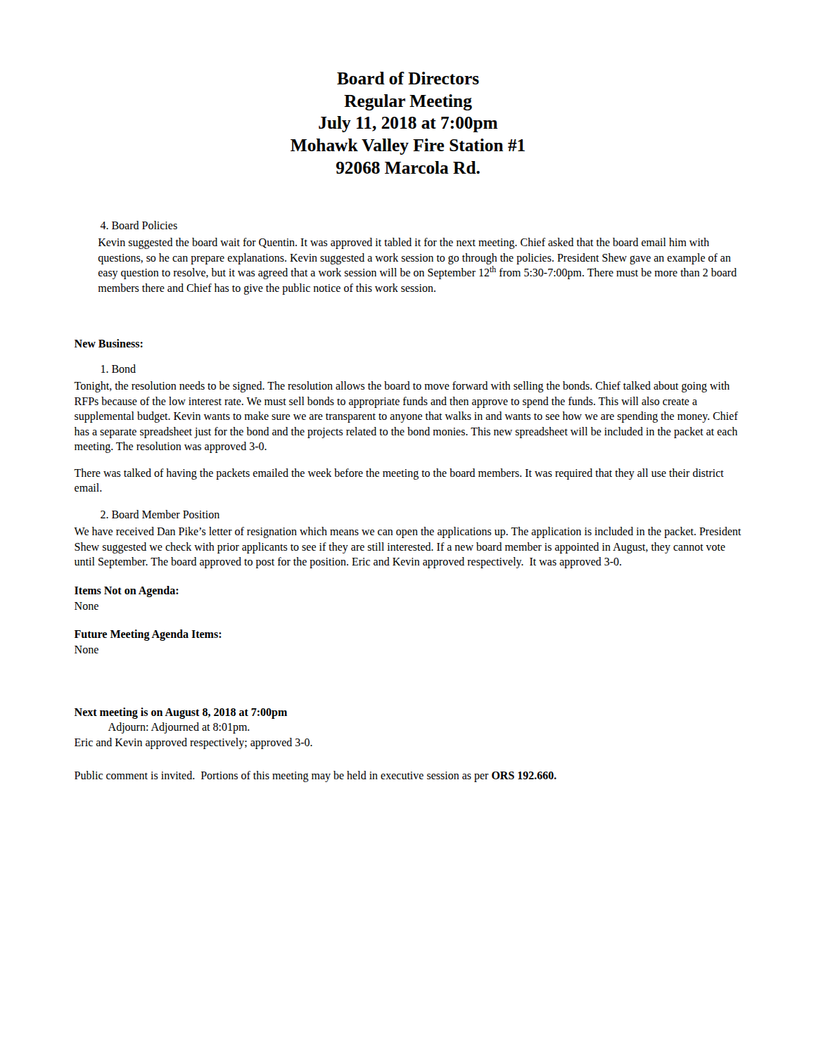Board of Directors
Regular Meeting
July 11, 2018 at 7:00pm
Mohawk Valley Fire Station #1
92068 Marcola Rd.
Board Policies
Kevin suggested the board wait for Quentin. It was approved it tabled it for the next meeting. Chief asked that the board email him with questions, so he can prepare explanations. Kevin suggested a work session to go through the policies. President Shew gave an example of an easy question to resolve, but it was agreed that a work session will be on September 12th from 5:30-7:00pm. There must be more than 2 board members there and Chief has to give the public notice of this work session.
New Business:
Bond
Tonight, the resolution needs to be signed. The resolution allows the board to move forward with selling the bonds. Chief talked about going with RFPs because of the low interest rate. We must sell bonds to appropriate funds and then approve to spend the funds. This will also create a supplemental budget. Kevin wants to make sure we are transparent to anyone that walks in and wants to see how we are spending the money. Chief has a separate spreadsheet just for the bond and the projects related to the bond monies. This new spreadsheet will be included in the packet at each meeting. The resolution was approved 3-0.
There was talked of having the packets emailed the week before the meeting to the board members. It was required that they all use their district email.
Board Member Position
We have received Dan Pike’s letter of resignation which means we can open the applications up. The application is included in the packet. President Shew suggested we check with prior applicants to see if they are still interested. If a new board member is appointed in August, they cannot vote until September. The board approved to post for the position. Eric and Kevin approved respectively. It was approved 3-0.
Items Not on Agenda:
None
Future Meeting Agenda Items:
None
Next meeting is on August 8, 2018 at 7:00pm
Adjourn: Adjourned at 8:01pm.
Eric and Kevin approved respectively; approved 3-0.
Public comment is invited. Portions of this meeting may be held in executive session as per ORS 192.660.